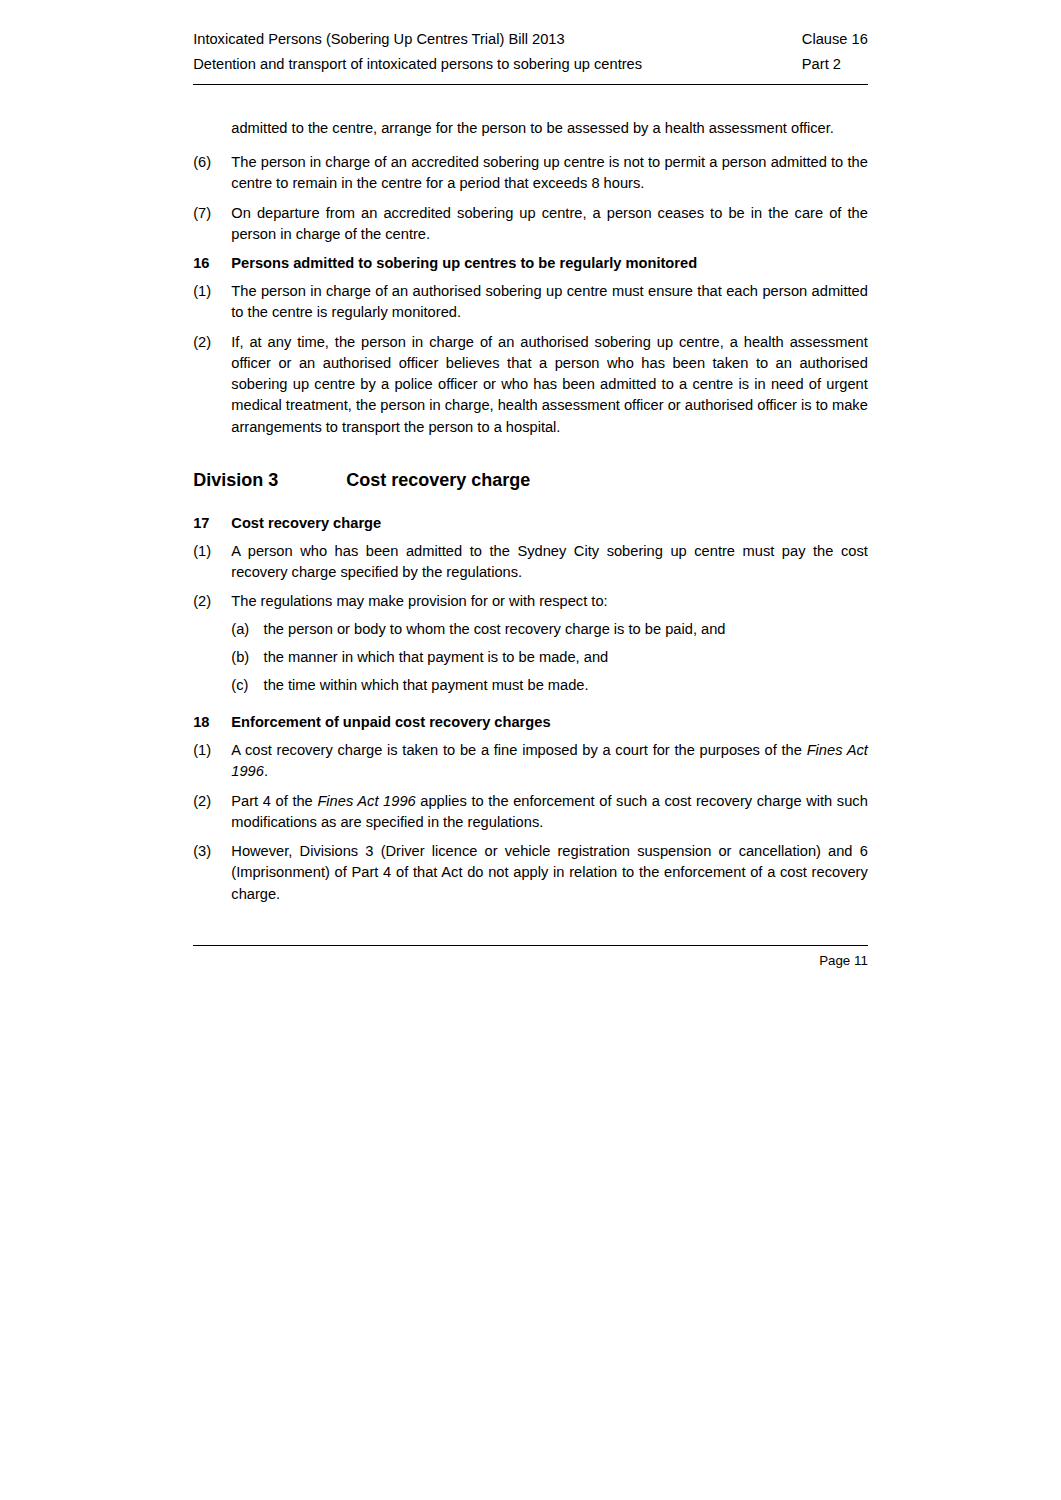Intoxicated Persons (Sobering Up Centres Trial) Bill 2013
Clause 16
Detention and transport of intoxicated persons to sobering up centres
Part 2
admitted to the centre, arrange for the person to be assessed by a health assessment officer.
(6)
The person in charge of an accredited sobering up centre is not to permit a person admitted to the centre to remain in the centre for a period that exceeds 8 hours.
(7)
On departure from an accredited sobering up centre, a person ceases to be in the care of the person in charge of the centre.
16
Persons admitted to sobering up centres to be regularly monitored
(1)
The person in charge of an authorised sobering up centre must ensure that each person admitted to the centre is regularly monitored.
(2)
If, at any time, the person in charge of an authorised sobering up centre, a health assessment officer or an authorised officer believes that a person who has been taken to an authorised sobering up centre by a police officer or who has been admitted to a centre is in need of urgent medical treatment, the person in charge, health assessment officer or authorised officer is to make arrangements to transport the person to a hospital.
Division 3
Cost recovery charge
17
Cost recovery charge
(1)
A person who has been admitted to the Sydney City sobering up centre must pay the cost recovery charge specified by the regulations.
(2)
The regulations may make provision for or with respect to:
(a)
the person or body to whom the cost recovery charge is to be paid, and
(b)
the manner in which that payment is to be made, and
(c)
the time within which that payment must be made.
18
Enforcement of unpaid cost recovery charges
(1)
A cost recovery charge is taken to be a fine imposed by a court for the purposes of the Fines Act 1996.
(2)
Part 4 of the Fines Act 1996 applies to the enforcement of such a cost recovery charge with such modifications as are specified in the regulations.
(3)
However, Divisions 3 (Driver licence or vehicle registration suspension or cancellation) and 6 (Imprisonment) of Part 4 of that Act do not apply in relation to the enforcement of a cost recovery charge.
Page 11